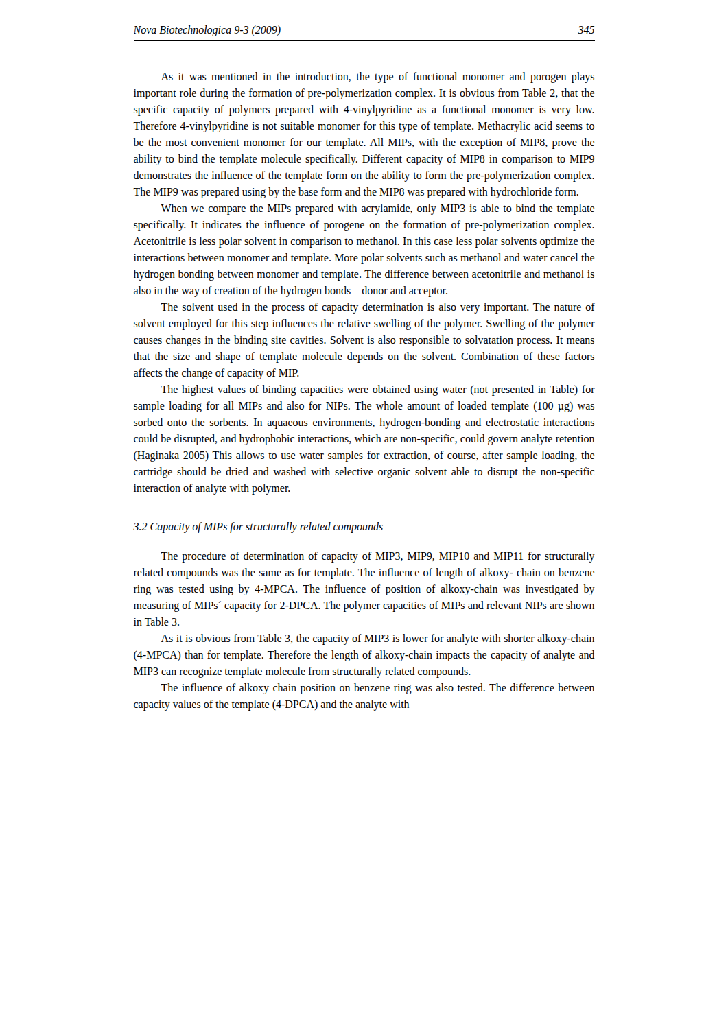Nova Biotechnologica 9-3 (2009) 345
As it was mentioned in the introduction, the type of functional monomer and porogen plays important role during the formation of pre-polymerization complex. It is obvious from Table 2, that the specific capacity of polymers prepared with 4-vinylpyridine as a functional monomer is very low. Therefore 4-vinylpyridine is not suitable monomer for this type of template. Methacrylic acid seems to be the most convenient monomer for our template. All MIPs, with the exception of MIP8, prove the ability to bind the template molecule specifically. Different capacity of MIP8 in comparison to MIP9 demonstrates the influence of the template form on the ability to form the pre-polymerization complex. The MIP9 was prepared using by the base form and the MIP8 was prepared with hydrochloride form.
When we compare the MIPs prepared with acrylamide, only MIP3 is able to bind the template specifically. It indicates the influence of porogene on the formation of pre-polymerization complex. Acetonitrile is less polar solvent in comparison to methanol. In this case less polar solvents optimize the interactions between monomer and template. More polar solvents such as methanol and water cancel the hydrogen bonding between monomer and template. The difference between acetonitrile and methanol is also in the way of creation of the hydrogen bonds – donor and acceptor.
The solvent used in the process of capacity determination is also very important. The nature of solvent employed for this step influences the relative swelling of the polymer. Swelling of the polymer causes changes in the binding site cavities. Solvent is also responsible to solvatation process. It means that the size and shape of template molecule depends on the solvent. Combination of these factors affects the change of capacity of MIP.
The highest values of binding capacities were obtained using water (not presented in Table) for sample loading for all MIPs and also for NIPs. The whole amount of loaded template (100 µg) was sorbed onto the sorbents. In aquaeous environments, hydrogen-bonding and electrostatic interactions could be disrupted, and hydrophobic interactions, which are non-specific, could govern analyte retention (Haginaka 2005) This allows to use water samples for extraction, of course, after sample loading, the cartridge should be dried and washed with selective organic solvent able to disrupt the non-specific interaction of analyte with polymer.
3.2 Capacity of MIPs for structurally related compounds
The procedure of determination of capacity of MIP3, MIP9, MIP10 and MIP11 for structurally related compounds was the same as for template. The influence of length of alkoxy- chain on benzene ring was tested using by 4-MPCA. The influence of position of alkoxy-chain was investigated by measuring of MIPs´ capacity for 2-DPCA. The polymer capacities of MIPs and relevant NIPs are shown in Table 3.
As it is obvious from Table 3, the capacity of MIP3 is lower for analyte with shorter alkoxy-chain (4-MPCA) than for template. Therefore the length of alkoxy-chain impacts the capacity of analyte and MIP3 can recognize template molecule from structurally related compounds.
The influence of alkoxy chain position on benzene ring was also tested. The difference between capacity values of the template (4-DPCA) and the analyte with